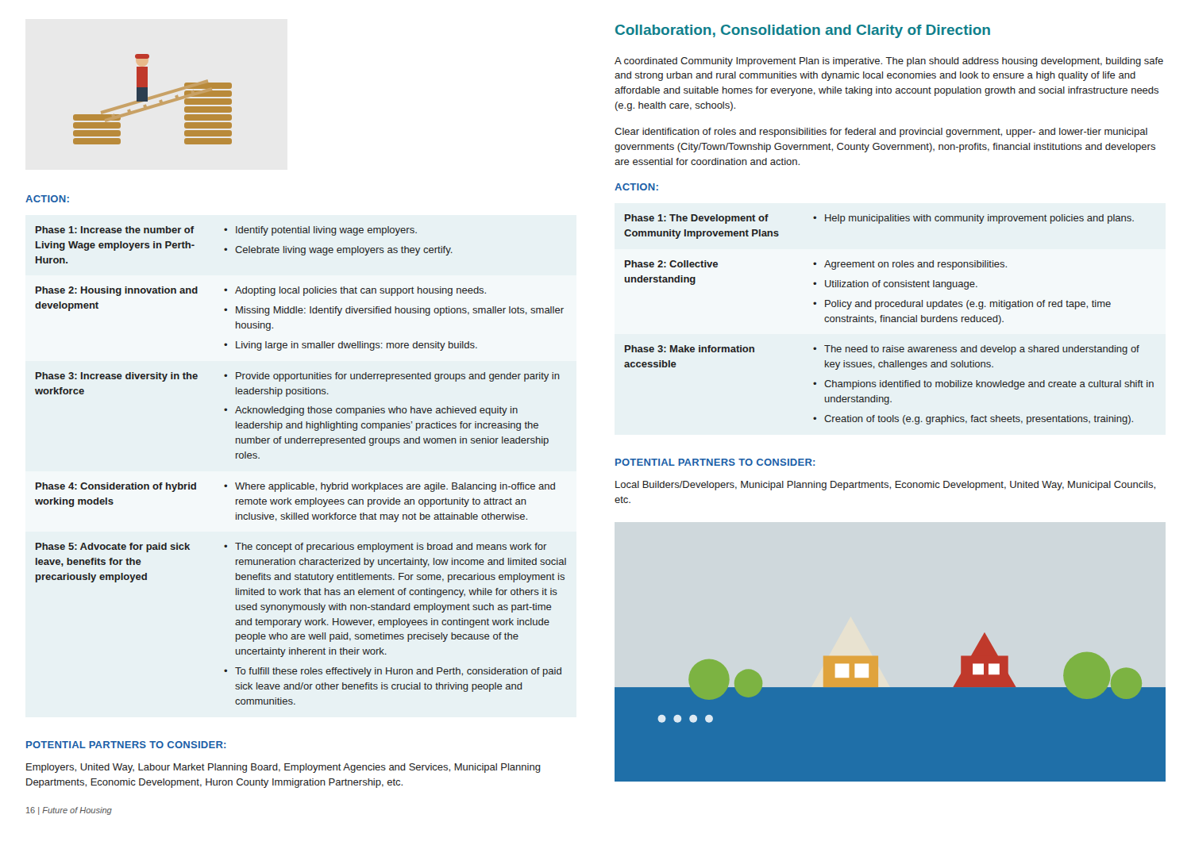ACTION:
| Phase 1: Increase the number of Living Wage employers in Perth-Huron. | Identify potential living wage employers. Celebrate living wage employers as they certify. |
| Phase 2: Housing innovation and development | Adopting local policies that can support housing needs. Missing Middle: Identify diversified housing options, smaller lots, smaller housing. Living large in smaller dwellings: more density builds. |
| Phase 3: Increase diversity in the workforce | Provide opportunities for underrepresented groups and gender parity in leadership positions. Acknowledging those companies who have achieved equity in leadership and highlighting companies’ practices for increasing the number of underrepresented groups and women in senior leadership roles. |
| Phase 4: Consideration of hybrid working models | Where applicable, hybrid workplaces are agile. Balancing in-office and remote work employees can provide an opportunity to attract an inclusive, skilled workforce that may not be attainable otherwise. |
| Phase 5: Advocate for paid sick leave, benefits for the precariously employed | The concept of precarious employment is broad and means work for remuneration characterized by uncertainty, low income and limited social benefits and statutory entitlements. For some, precarious employment is limited to work that has an element of contingency, while for others it is used synonymously with non-standard employment such as part-time and temporary work. However, employees in contingent work include people who are well paid, sometimes precisely because of the uncertainty inherent in their work. To fulfill these roles effectively in Huron and Perth, consideration of paid sick leave and/or other benefits is crucial to thriving people and communities. |
POTENTIAL PARTNERS TO CONSIDER:
Employers, United Way, Labour Market Planning Board, Employment Agencies and Services, Municipal Planning Departments, Economic Development, Huron County Immigration Partnership, etc.
16 | Future of Housing
Collaboration, Consolidation and Clarity of Direction
A coordinated Community Improvement Plan is imperative. The plan should address housing development, building safe and strong urban and rural communities with dynamic local economies and look to ensure a high quality of life and affordable and suitable homes for everyone, while taking into account population growth and social infrastructure needs (e.g. health care, schools).
Clear identification of roles and responsibilities for federal and provincial government, upper- and lower-tier municipal governments (City/Town/Township Government, County Government), non-profits, financial institutions and developers are essential for coordination and action.
ACTION:
| Phase 1: The Development of Community Improvement Plans | Help municipalities with community improvement policies and plans. |
| Phase 2: Collective understanding | Agreement on roles and responsibilities. Utilization of consistent language. Policy and procedural updates (e.g. mitigation of red tape, time constraints, financial burdens reduced). |
| Phase 3: Make information accessible | The need to raise awareness and develop a shared understanding of key issues, challenges and solutions. Champions identified to mobilize knowledge and create a cultural shift in understanding. Creation of tools (e.g. graphics, fact sheets, presentations, training). |
POTENTIAL PARTNERS TO CONSIDER:
Local Builders/Developers, Municipal Planning Departments, Economic Development, United Way, Municipal Councils, etc.